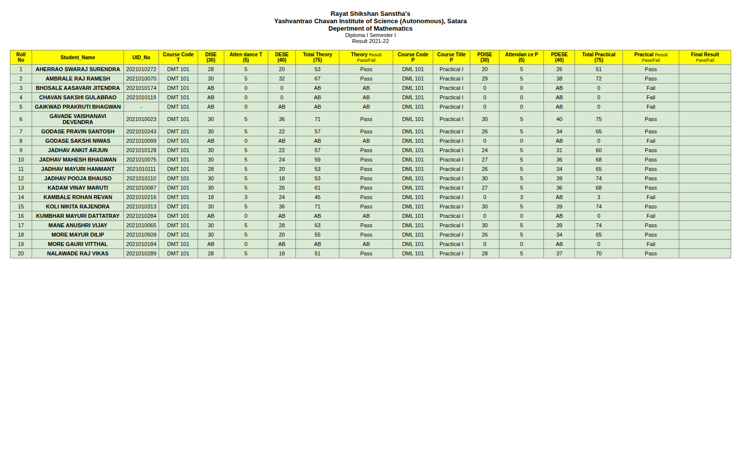Rayat Shikshan Sanstha's
Yashvantrao Chavan Institute of Science (Autonomous), Satara
Depertment of Mathematics
Diploma I Semester I
Result 2021-22
| Roll No | Student_Name | UID_No | Course Code T | DISE (30) | Atten dance T (5) | DESE (40) | Total Theory (75) | Theory Result Pass/Fail | Course Code P | Course Title P | PDISE (30) | Attendan ce P (5) | PDESE (40) | Total Practical (75) | Practcal Result Pass/Fail | Final Result Pass/Fail |
| --- | --- | --- | --- | --- | --- | --- | --- | --- | --- | --- | --- | --- | --- | --- | --- | --- |
| 1 | AHERRAO SWARAJ SURENDRA | 2021010272 | DMT 101 | 28 | 5 | 20 | 53 | Pass | DML 101 | Practical I | 20 | 5 | 26 | 51 | Pass | |
| 2 | AMBRALE RAJ RAMESH | 2021010070 | DMT 101 | 30 | 5 | 32 | 67 | Pass | DML 101 | Practical I | 29 | 5 | 38 | 72 | Pass | |
| 3 | BHOSALE AASAVARI JITENDRA | 2021010174 | DMT 101 | AB | 0 | 0 | AB | AB | DML 101 | Practical I | 0 | 0 | AB | 0 | Fail | |
| 4 | CHAVAN SAKSHI GULABRAO | 2021010119 | DMT 101 | AB | 0 | 0 | AB | AB | DML 101 | Practical I | 0 | 0 | AB | 0 | Fail | |
| 5 | GAIKWAD PRAKRUTI BHAGWAN | - | DMT 101 | AB | 0 | AB | AB | AB | DML 101 | Practical I | 0 | 0 | AB | 0 | Fail | |
| 6 | GAVADE VAISHANAVI DEVENDRA | 2021010023 | DMT 101 | 30 | 5 | 36 | 71 | Pass | DML 101 | Practical I | 30 | 5 | 40 | 75 | Pass | |
| 7 | GODASE PRAVIN SANTOSH | 2021010243 | DMT 101 | 30 | 5 | 22 | 57 | Pass | DML 101 | Practical I | 26 | 5 | 34 | 65 | Pass | |
| 8 | GODASE SAKSHI NIWAS | 2021010099 | DMT 101 | AB | 0 | AB | AB | AB | DML 101 | Practical I | 0 | 0 | AB | 0 | Fail | |
| 9 | JADHAV ANKIT ARJUN | 2021010128 | DMT 101 | 30 | 5 | 22 | 57 | Pass | DML 101 | Practical I | 24 | 5 | 31 | 60 | Pass | |
| 10 | JADHAV MAHESH BHAGWAN | 2021010075 | DMT 101 | 30 | 5 | 24 | 59 | Pass | DML 101 | Practical I | 27 | 5 | 36 | 68 | Pass | |
| 11 | JADHAV MAYURI HANMANT | 2021010111 | DMT 101 | 28 | 5 | 20 | 53 | Pass | DML 101 | Practical I | 26 | 5 | 34 | 65 | Pass | |
| 12 | JADHAV POOJA BHAUSO | 2021010110 | DMT 101 | 30 | 5 | 18 | 53 | Pass | DML 101 | Practical I | 30 | 5 | 39 | 74 | Pass | |
| 13 | KADAM VINAY MARUTI | 2021010087 | DMT 101 | 30 | 5 | 26 | 61 | Pass | DML 101 | Practical I | 27 | 5 | 36 | 68 | Pass | |
| 14 | KAMBALE ROHAN REVAN | 2021010216 | DMT 101 | 18 | 3 | 24 | 45 | Pass | DML 101 | Practical I | 0 | 3 | AB | 3 | Fail | |
| 15 | KOLI NIKITA RAJENDRA | 2021010313 | DMT 101 | 30 | 5 | 36 | 71 | Pass | DML 101 | Practical I | 30 | 5 | 39 | 74 | Pass | |
| 16 | KUMBHAR MAYURI DATTATRAY | 2021010284 | DMT 101 | AB | 0 | AB | AB | AB | DML 101 | Practical I | 0 | 0 | AB | 0 | Fail | |
| 17 | MANE ANUSHRI VIJAY | 2021010065 | DMT 101 | 30 | 5 | 28 | 63 | Pass | DML 101 | Practical I | 30 | 5 | 39 | 74 | Pass | |
| 18 | MORE MAYUR DILIP | 2021010509 | DMT 101 | 30 | 5 | 20 | 55 | Pass | DML 101 | Practical I | 26 | 5 | 34 | 65 | Pass | |
| 19 | MORE GAURI VITTHAL | 2021010184 | DMT 101 | AB | 0 | AB | AB | AB | DML 101 | Practical I | 0 | 0 | AB | 0 | Fail | |
| 20 | NALAWADE RAJ VIKAS | 2021010289 | DMT 101 | 28 | 5 | 18 | 51 | Pass | DML 101 | Practical I | 28 | 5 | 37 | 70 | Pass | |